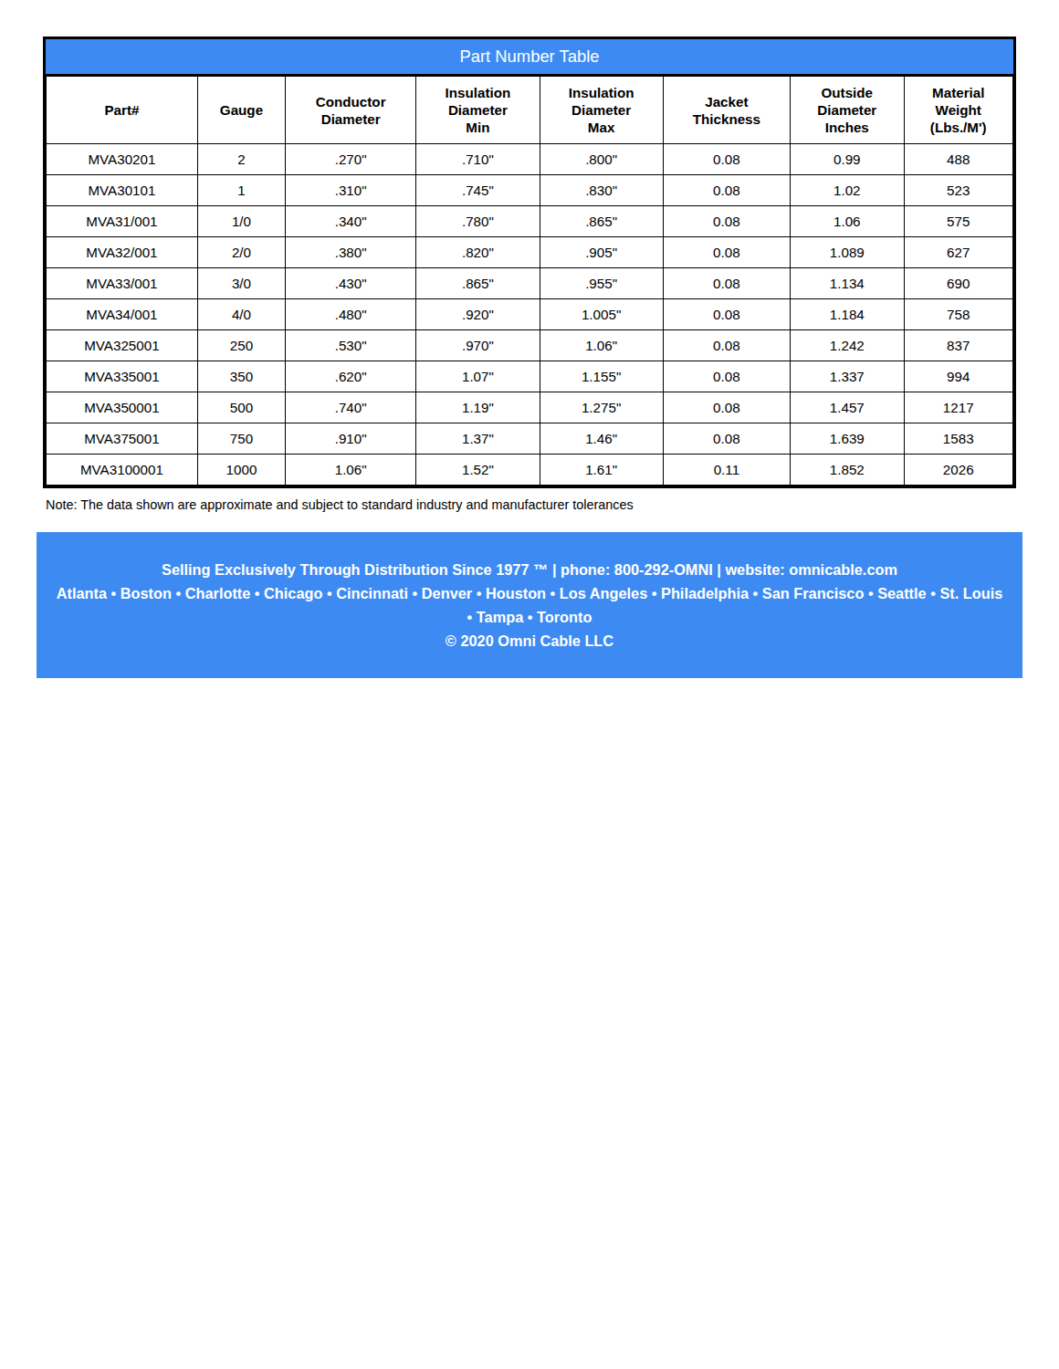Part Number Table
| Part# | Gauge | Conductor Diameter | Insulation Diameter Min | Insulation Diameter Max | Jacket Thickness | Outside Diameter Inches | Material Weight (Lbs./M') |
| --- | --- | --- | --- | --- | --- | --- | --- |
| MVA30201 | 2 | .270" | .710" | .800" | 0.08 | 0.99 | 488 |
| MVA30101 | 1 | .310" | .745" | .830" | 0.08 | 1.02 | 523 |
| MVA31/001 | 1/0 | .340" | .780" | .865" | 0.08 | 1.06 | 575 |
| MVA32/001 | 2/0 | .380" | .820" | .905" | 0.08 | 1.089 | 627 |
| MVA33/001 | 3/0 | .430" | .865" | .955" | 0.08 | 1.134 | 690 |
| MVA34/001 | 4/0 | .480" | .920" | 1.005" | 0.08 | 1.184 | 758 |
| MVA325001 | 250 | .530" | .970" | 1.06" | 0.08 | 1.242 | 837 |
| MVA335001 | 350 | .620" | 1.07" | 1.155" | 0.08 | 1.337 | 994 |
| MVA350001 | 500 | .740" | 1.19" | 1.275" | 0.08 | 1.457 | 1217 |
| MVA375001 | 750 | .910" | 1.37" | 1.46" | 0.08 | 1.639 | 1583 |
| MVA3100001 | 1000 | 1.06" | 1.52" | 1.61" | 0.11 | 1.852 | 2026 |
Note: The data shown are approximate and subject to standard industry and manufacturer tolerances
Selling Exclusively Through Distribution Since 1977 ™ | phone: 800-292-OMNI | website: omnicable.com
Atlanta • Boston • Charlotte • Chicago • Cincinnati • Denver • Houston • Los Angeles • Philadelphia • San Francisco • Seattle • St. Louis • Tampa • Toronto
© 2020 Omni Cable LLC